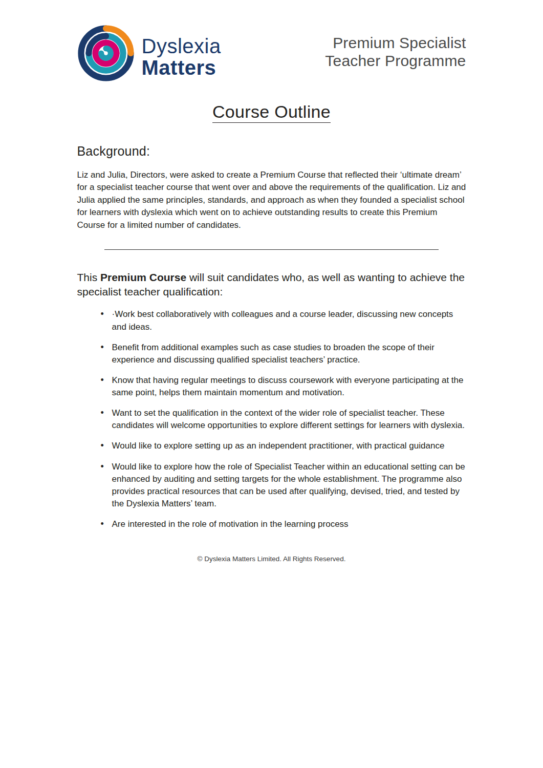Dyslexia Matters
Premium Specialist
Teacher Programme
Course Outline
Background:
Liz and Julia, Directors, were asked to create a Premium Course that reflected their ‘ultimate dream’ for a specialist teacher course that went over and above the requirements of the qualification. Liz and Julia applied the same principles, standards, and approach as when they founded a specialist school for learners with dyslexia which went on to achieve outstanding results to create this Premium Course for a limited number of candidates.
This Premium Course will suit candidates who, as well as wanting to achieve the specialist teacher qualification:
·Work best collaboratively with colleagues and a course leader, discussing new concepts and ideas.
Benefit from additional examples such as case studies to broaden the scope of their experience and discussing qualified specialist teachers’ practice.
Know that having regular meetings to discuss coursework with everyone participating at the same point, helps them maintain momentum and motivation.
Want to set the qualification in the context of the wider role of specialist teacher. These candidates will welcome opportunities to explore different settings for learners with dyslexia.
Would like to explore setting up as an independent practitioner, with practical guidance
Would like to explore how the role of Specialist Teacher within an educational setting can be enhanced by auditing and setting targets for the whole establishment. The programme also provides practical resources that can be used after qualifying, devised, tried, and tested by the Dyslexia Matters’ team.
Are interested in the role of motivation in the learning process
© Dyslexia Matters Limited. All Rights Reserved.